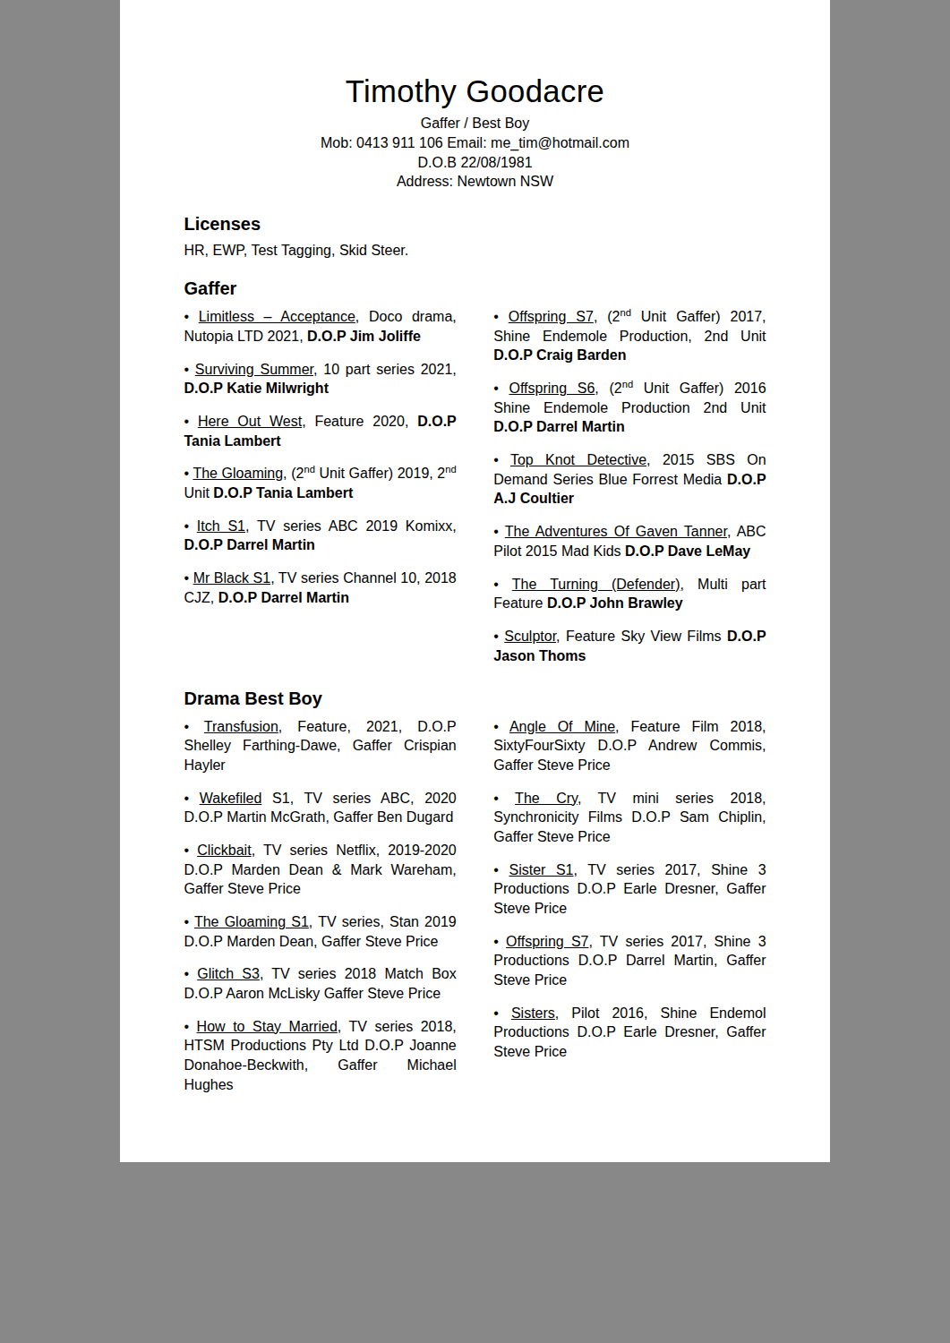Timothy Goodacre
Gaffer / Best Boy
Mob: 0413 911 106 Email: me_tim@hotmail.com
D.O.B 22/08/1981
Address: Newtown NSW
Licenses
HR, EWP, Test Tagging, Skid Steer.
Gaffer
• Limitless – Acceptance, Doco drama, Nutopia LTD 2021, D.O.P Jim Joliffe
• Surviving Summer, 10 part series 2021, D.O.P Katie Milwright
• Here Out West, Feature 2020, D.O.P Tania Lambert
• The Gloaming, (2nd Unit Gaffer) 2019, 2nd Unit D.O.P Tania Lambert
• Itch S1, TV series ABC 2019 Komixx, D.O.P Darrel Martin
• Mr Black S1, TV series Channel 10, 2018 CJZ, D.O.P Darrel Martin
• Offspring S7, (2nd Unit Gaffer) 2017, Shine Endemole Production, 2nd Unit D.O.P Craig Barden
• Offspring S6, (2nd Unit Gaffer) 2016 Shine Endemole Production 2nd Unit D.O.P Darrel Martin
• Top Knot Detective, 2015 SBS On Demand Series Blue Forrest Media D.O.P A.J Coultier
• The Adventures Of Gaven Tanner, ABC Pilot 2015 Mad Kids D.O.P Dave LeMay
• The Turning (Defender), Multi part Feature D.O.P John Brawley
• Sculptor, Feature Sky View Films D.O.P Jason Thoms
Drama Best Boy
• Transfusion, Feature, 2021, D.O.P Shelley Farthing-Dawe, Gaffer Crispian Hayler
• Wakefiled S1, TV series ABC, 2020 D.O.P Martin McGrath, Gaffer Ben Dugard
• Clickbait, TV series Netflix, 2019-2020 D.O.P Marden Dean & Mark Wareham, Gaffer Steve Price
• The Gloaming S1, TV series, Stan 2019 D.O.P Marden Dean, Gaffer Steve Price
• Glitch S3, TV series 2018 Match Box D.O.P Aaron McLisky Gaffer Steve Price
• How to Stay Married, TV series 2018, HTSM Productions Pty Ltd D.O.P Joanne Donahoe-Beckwith, Gaffer Michael Hughes
• Angle Of Mine, Feature Film 2018, SixtyFourSixty D.O.P Andrew Commis, Gaffer Steve Price
• The Cry, TV mini series 2018, Synchronicity Films D.O.P Sam Chiplin, Gaffer Steve Price
• Sister S1, TV series 2017, Shine 3 Productions D.O.P Earle Dresner, Gaffer Steve Price
• Offspring S7, TV series 2017, Shine 3 Productions D.O.P Darrel Martin, Gaffer Steve Price
• Sisters, Pilot 2016, Shine Endemol Productions D.O.P Earle Dresner, Gaffer Steve Price